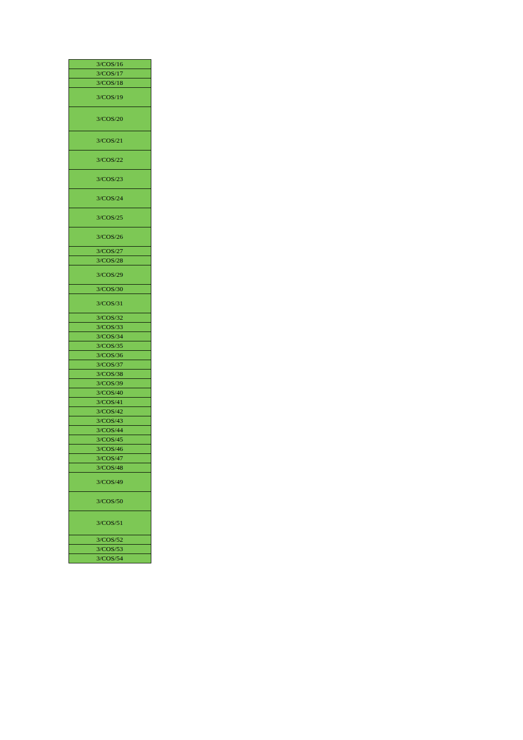| 3/COS/16 |
| 3/COS/17 |
| 3/COS/18 |
| 3/COS/19 |
| 3/COS/20 |
| 3/COS/21 |
| 3/COS/22 |
| 3/COS/23 |
| 3/COS/24 |
| 3/COS/25 |
| 3/COS/26 |
| 3/COS/27 |
| 3/COS/28 |
| 3/COS/29 |
| 3/COS/30 |
| 3/COS/31 |
| 3/COS/32 |
| 3/COS/33 |
| 3/COS/34 |
| 3/COS/35 |
| 3/COS/36 |
| 3/COS/37 |
| 3/COS/38 |
| 3/COS/39 |
| 3/COS/40 |
| 3/COS/41 |
| 3/COS/42 |
| 3/COS/43 |
| 3/COS/44 |
| 3/COS/45 |
| 3/COS/46 |
| 3/COS/47 |
| 3/COS/48 |
| 3/COS/49 |
| 3/COS/50 |
| 3/COS/51 |
| 3/COS/52 |
| 3/COS/53 |
| 3/COS/54 |